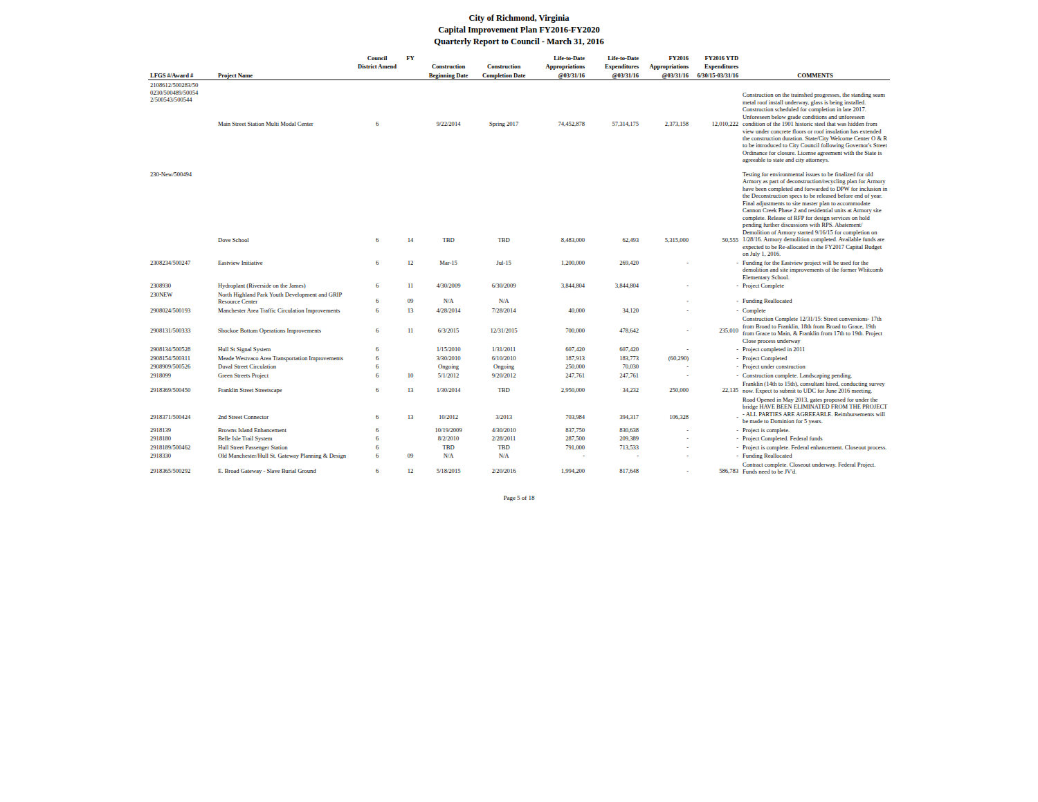City of Richmond, Virginia
Capital Improvement Plan FY2016-FY2020
Quarterly Report to Council - March 31, 2016
| | | Council | FY | | | Life-to-Date | Life-to-Date | FY2016 | FY2016 YTD | |
| --- | --- | --- | --- | --- | --- | --- | --- | --- | --- | --- |
| | | District Amend | | Construction | Construction | Appropriations | Expenditures | Appropriations | Expenditures | |
| LFGS #/Award # | Project Name | | | Beginning Date | Completion Date | @03/31/16 | @03/31/16 | @03/31/16 | 6/30/15-03/31/16 | COMMENTS |
| 2108612/500283/50 0230/500489/50054 2/500543/500544 | Main Street Station Multi Modal Center | 6 | | 9/22/2014 | Spring 2017 | 74,452,878 | 57,314,175 | 2,373,158 | 12,010,222 | Construction on the trainshed progresses, the standing seam metal roof install underway, glass is being installed. Construction scheduled for completion in late 2017. Unforeseen below grade conditions and unforeseen condition of the 1901 historic steel that was hidden from view under concrete floors or roof insulation has extended the construction duration. State/City Welcome Center O & R to be introduced to City Council following Governor's Street Ordinance for closure. License agreement with the State is agreeable to state and city attorneys. |
| 230-New/500494 | Dove School | 6 | 14 | TBD | TBD | 8,483,000 | 62,493 | 5,315,000 | 50,555 | Testing for environmental issues to be finalized for old Armory as part of deconstruction/recycling plan for Armory have been completed and forwarded to DPW for inclusion in the Deconstruction specs to be released before end of year. Final adjustments to site master plan to accommodate Cannon Creek Phase 2 and residential units at Armory site complete. Release of RFP for design services on hold pending further discussions with RPS. Abatement/ Demolition of Armory started 9/16/15 for completion on 1/28/16. Armory demolition completed. Available funds are expected to be Re-allocated in the FY2017 Capital Budget on July 1, 2016. |
| 2308234/500247 | Eastview Initiative | 6 | 12 | Mar-15 | Jul-15 | 1,200,000 | 269,420 | - | - | Funding for the Eastview project will be used for the demolition and site improvements of the former Whitcomb Elementary School. |
| 2308930 | Hydroplant (Riverside on the James) | 6 | 11 | 4/30/2009 | 6/30/2009 | 3,844,804 | 3,844,804 | - | - | Project Complete |
| 230NEW | North Highland Park Youth Development and GRIP Resource Center | 6 | 09 | N/A | N/A | | | - | - | Funding Reallocated |
| 2908024/500193 | Manchester Area Traffic Circulation Improvements | 6 | 13 | 4/28/2014 | 7/28/2014 | 40,000 | 34,120 | - | - | Complete |
| 2908131/500333 | Shockoe Bottom Operations Improvements | 6 | 11 | 6/3/2015 | 12/31/2015 | 700,000 | 478,642 | - | 235,010 | Construction Complete 12/31/15: Street conversions- 17th from Broad to Franklin, 18th from Broad to Grace, 19th from Grace to Main, & Franklin from 17th to 19th. Project Close process underway |
| 2908134/500528 | Hull St Signal System | 6 | | 1/15/2010 | 1/31/2011 | 607,420 | 607,420 | - | - | Project completed in 2011 |
| 2908154/500311 | Meade Westvaco Area Transportation Improvements | 6 | | 3/30/2010 | 6/10/2010 | 187,913 | 183,773 | (60,290) | - | Project Completed |
| 2908909/500526 | Duval Street Circulation | 6 | | Ongoing | Ongoing | 250,000 | 70,030 | - | - | Project under construction |
| 2918099 | Green Streets Project | 6 | 10 | 5/1/2012 | 9/20/2012 | 247,761 | 247,761 | - | - | Construction complete. Landscaping pending. |
| 2918369/500450 | Franklin Street Streetscape | 6 | 13 | 1/30/2014 | TBD | 2,950,000 | 34,232 | 250,000 | 22,135 | Franklin (14th to 15th), consultant hired, conducting survey now. Expect to submit to UDC for June 2016 meeting. |
| 2918371/500424 | 2nd Street Connector | 6 | 13 | 10/2012 | 3/2013 | 703,984 | 394,317 | 106,328 | - | Road Opened in May 2013, gates proposed for under the bridge HAVE BEEN ELIMINATED FROM THE PROJECT - ALL PARTIES ARE AGREEABLE. Reimbursements will be made to Dominion for 5 years. |
| 2918139 | Browns Island Enhancement | 6 | | 10/19/2009 | 4/30/2010 | 837,750 | 830,638 | - | - | Project is complete. |
| 2918180 | Belle Isle Trail System | 6 | | 8/2/2010 | 2/28/2011 | 287,500 | 209,389 | - | - | Project Completed. Federal funds |
| 2918189/500462 | Hull Street Passenger Station | 6 | | TBD | TBD | 791,000 | 713,533 | - | - | Project is complete. Federal enhancement. Closeout process. |
| 2918330 | Old Manchester/Hull St. Gateway Planning & Design | 6 | 09 | N/A | N/A | - | - | - | - | Funding Reallocated |
| 2918365/500292 | E. Broad Gateway - Slave Burial Ground | 6 | 12 | 5/18/2015 | 2/20/2016 | 1,994,200 | 817,648 | - | 586,783 | Contract complete. Closeout underway. Federal Project. Funds need to be JV'd. |
Page 5 of 18